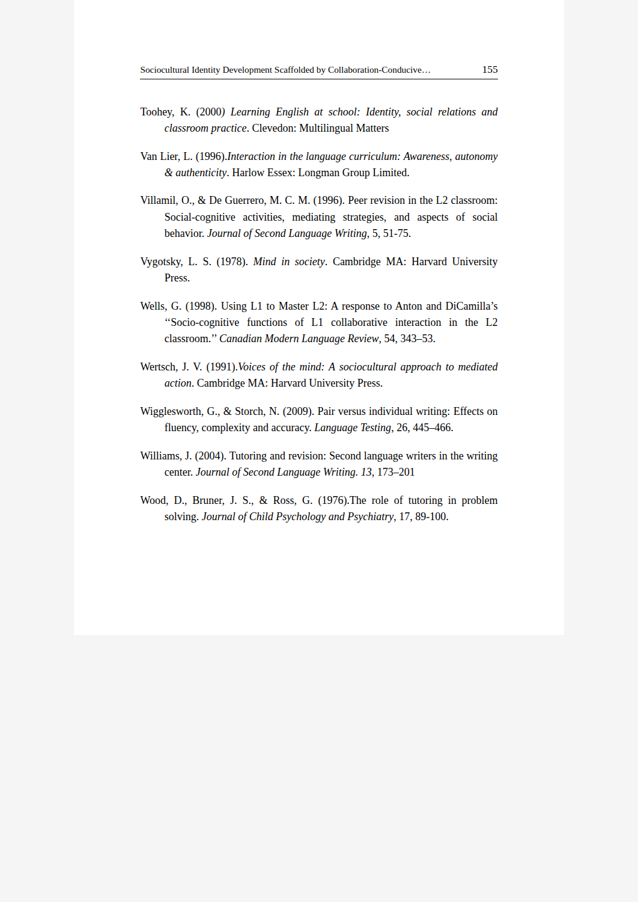Sociocultural Identity Development Scaffolded by Collaboration-Conducive… 155
Toohey, K. (2000) Learning English at school: Identity, social relations and classroom practice. Clevedon: Multilingual Matters
Van Lier, L. (1996).Interaction in the language curriculum: Awareness, autonomy & authenticity. Harlow Essex: Longman Group Limited.
Villamil, O., & De Guerrero, M. C. M. (1996). Peer revision in the L2 classroom: Social-cognitive activities, mediating strategies, and aspects of social behavior. Journal of Second Language Writing, 5, 51-75.
Vygotsky, L. S. (1978). Mind in society. Cambridge MA: Harvard University Press.
Wells, G. (1998). Using L1 to Master L2: A response to Anton and DiCamilla’s ‘‘Socio-cognitive functions of L1 collaborative interaction in the L2 classroom.’’ Canadian Modern Language Review, 54, 343–53.
Wertsch, J. V. (1991).Voices of the mind: A sociocultural approach to mediated action. Cambridge MA: Harvard University Press.
Wigglesworth, G., & Storch, N. (2009). Pair versus individual writing: Effects on fluency, complexity and accuracy. Language Testing, 26, 445–466.
Williams, J. (2004). Tutoring and revision: Second language writers in the writing center. Journal of Second Language Writing. 13, 173–201
Wood, D., Bruner, J. S., & Ross, G. (1976).The role of tutoring in problem solving. Journal of Child Psychology and Psychiatry, 17, 89-100.